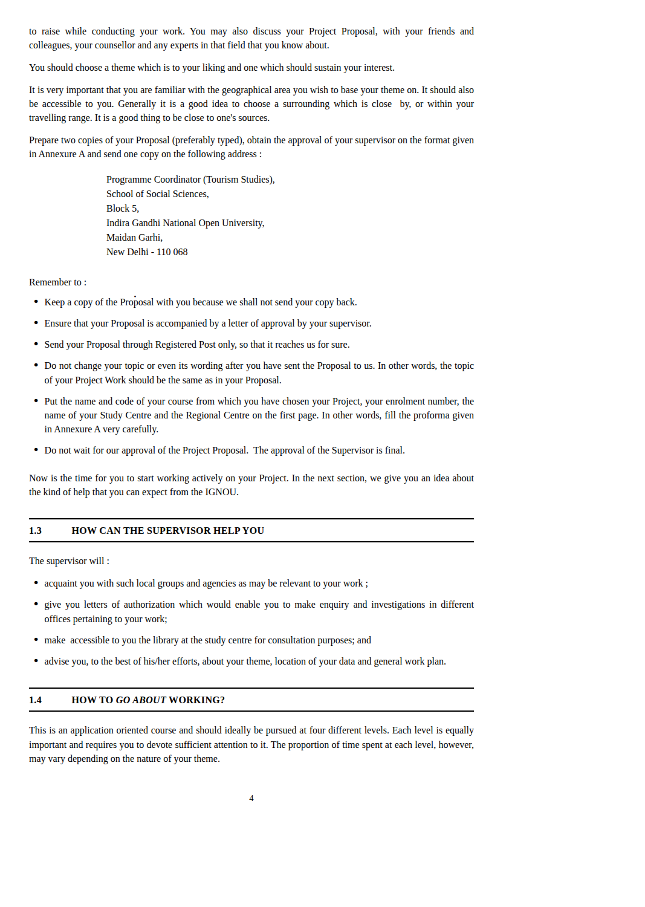to raise while conducting your work. You may also discuss your Project Proposal, with your friends and colleagues, your counsellor and any experts in that field that you know about.
You should choose a theme which is to your liking and one which should sustain your interest.
It is very important that you are familiar with the geographical area you wish to base your theme on. It should also be accessible to you. Generally it is a good idea to choose a surrounding which is close by, or within your travelling range. It is a good thing to be close to one's sources.
Prepare two copies of your Proposal (preferably typed), obtain the approval of your supervisor on the format given in Annexure A and send one copy on the following address :
Programme Coordinator (Tourism Studies),
School of Social Sciences,
Block 5,
Indira Gandhi National Open University,
Maidan Garhi,
New Delhi - 110 068
Remember to :
Keep a copy of the Proposal with you because we shall not send your copy back.
Ensure that your Proposal is accompanied by a letter of approval by your supervisor.
Send your Proposal through Registered Post only, so that it reaches us for sure.
Do not change your topic or even its wording after you have sent the Proposal to us. In other words, the topic of your Project Work should be the same as in your Proposal.
Put the name and code of your course from which you have chosen your Project, your enrolment number, the name of your Study Centre and the Regional Centre on the first page. In other words, fill the proforma given in Annexure A very carefully.
Do not wait for our approval of the Project Proposal. The approval of the Supervisor is final.
Now is the time for you to start working actively on your Project. In the next section, we give you an idea about the kind of help that you can expect from the IGNOU.
1.3 HOW CAN THE SUPERVISOR HELP YOU
The supervisor will :
acquaint you with such local groups and agencies as may be relevant to your work ;
give you letters of authorization which would enable you to make enquiry and investigations in different offices pertaining to your work;
make accessible to you the library at the study centre for consultation purposes; and
advise you, to the best of his/her efforts, about your theme, location of your data and general work plan.
1.4 HOW TO GO ABOUT WORKING?
This is an application oriented course and should ideally be pursued at four different levels. Each level is equally important and requires you to devote sufficient attention to it. The proportion of time spent at each level, however, may vary depending on the nature of your theme.
4